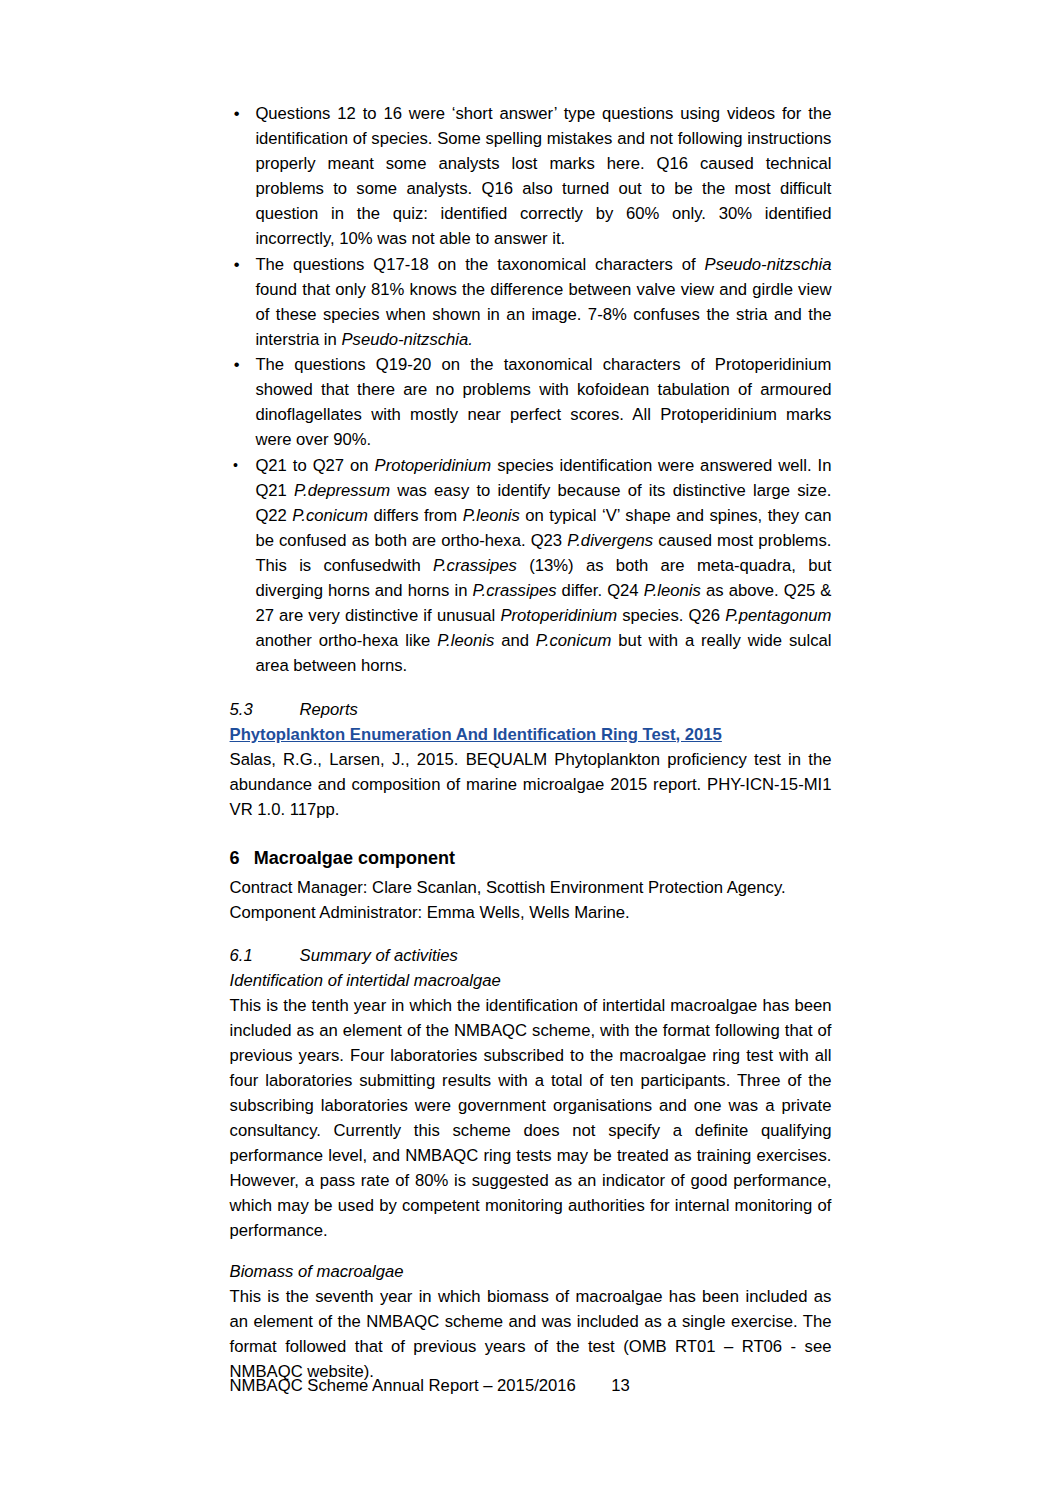Questions 12 to 16 were ‘short answer’ type questions using videos for the identification of species. Some spelling mistakes and not following instructions properly meant some analysts lost marks here. Q16 caused technical problems to some analysts. Q16 also turned out to be the most difficult question in the quiz: identified correctly by 60% only. 30% identified incorrectly, 10% was not able to answer it.
The questions Q17-18 on the taxonomical characters of Pseudo-nitzschia found that only 81% knows the difference between valve view and girdle view of these species when shown in an image. 7-8% confuses the stria and the interstria in Pseudo-nitzschia.
The questions Q19-20 on the taxonomical characters of Protoperidinium showed that there are no problems with kofoidean tabulation of armoured dinoflagellates with mostly near perfect scores. All Protoperidinium marks were over 90%.
Q21 to Q27 on Protoperidinium species identification were answered well. In Q21 P.depressum was easy to identify because of its distinctive large size. Q22 P.conicum differs from P.leonis on typical ‘V’ shape and spines, they can be confused as both are ortho-hexa. Q23 P.divergens caused most problems. This is confusedwith P.crassipes (13%) as both are meta-quadra, but diverging horns and horns in P.crassipes differ. Q24 P.leonis as above. Q25 & 27 are very distinctive if unusual Protoperidinium species. Q26 P.pentagonum another ortho-hexa like P.leonis and P.conicum but with a really wide sulcal area between horns.
5.3 Reports
Phytoplankton Enumeration And Identification Ring Test, 2015
Salas, R.G., Larsen, J., 2015. BEQUALM Phytoplankton proficiency test in the abundance and composition of marine microalgae 2015 report. PHY-ICN-15-MI1 VR 1.0. 117pp.
6 Macroalgae component
Contract Manager: Clare Scanlan, Scottish Environment Protection Agency.
Component Administrator: Emma Wells, Wells Marine.
6.1 Summary of activities
Identification of intertidal macroalgae
This is the tenth year in which the identification of intertidal macroalgae has been included as an element of the NMBAQC scheme, with the format following that of previous years. Four laboratories subscribed to the macroalgae ring test with all four laboratories submitting results with a total of ten participants. Three of the subscribing laboratories were government organisations and one was a private consultancy. Currently this scheme does not specify a definite qualifying performance level, and NMBAQC ring tests may be treated as training exercises. However, a pass rate of 80% is suggested as an indicator of good performance, which may be used by competent monitoring authorities for internal monitoring of performance.
Biomass of macroalgae
This is the seventh year in which biomass of macroalgae has been included as an element of the NMBAQC scheme and was included as a single exercise. The format followed that of previous years of the test (OMB RT01 – RT06 - see NMBAQC website).
NMBAQC Scheme Annual Report – 2015/2016 13